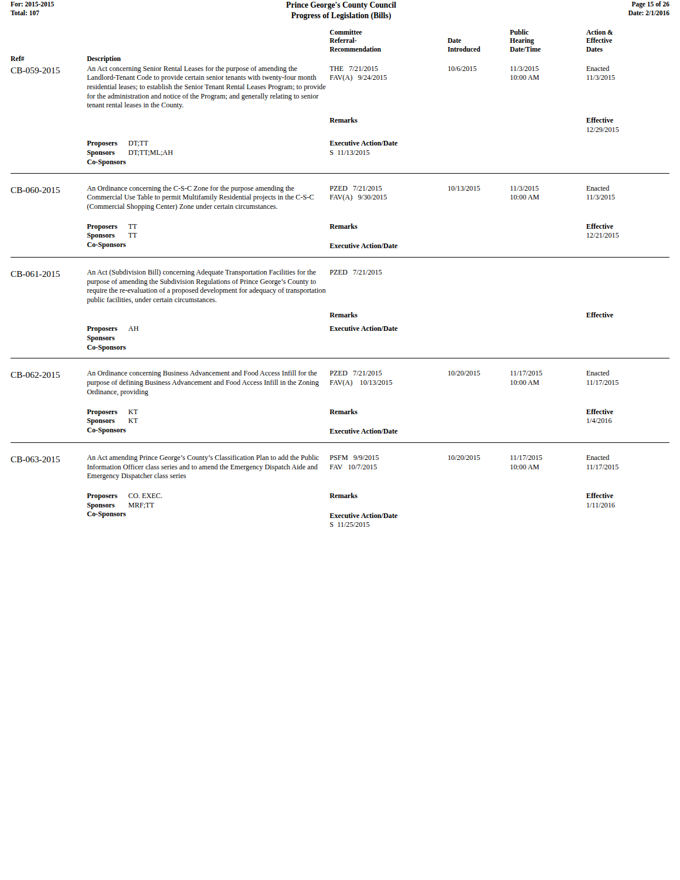For: 2015-2015
Total: 107
Prince George's County Council
Progress of Legislation (Bills)
Page 15 of 26
Date: 2/1/2016
| | | Committee Referral- Recommendation | Date Introduced | Public Hearing Date/Time | Action & Effective Dates |
| --- | --- | --- | --- | --- | --- |
| Ref# | Description | | | | |
| CB-059-2015 | An Act concerning Senior Rental Leases for the purpose of amending the Landlord-Tenant Code to provide certain senior tenants with twenty-four month residential leases; to establish the Senior Tenant Rental Leases Program; to provide for the administration and notice of the Program; and generally relating to senior tenant rental leases in the County. | THE 7/21/2015 FAV(A) 9/24/2015 | 10/6/2015 | 11/3/2015 10:00 AM | Enacted 11/3/2015 |
| | | Remarks | | | Effective 12/29/2015 |
| | / Proposers / DT;TT / / Sponsors / DT;TT;ML;AH / / Co-Sponsors / / | Executive Action/Date S 11/13/2015 | | | |
| CB-060-2015 | An Ordinance concerning the C-S-C Zone for the purpose amending the Commercial Use Table to permit Multifamily Residential projects in the C-S-C (Commercial Shopping Center) Zone under certain circumstances. | PZED 7/21/2015 FAV(A) 9/30/2015 | 10/13/2015 | 11/3/2015 10:00 AM | Enacted 11/3/2015 |
| | / Proposers / TT / / Sponsors / TT / / Co-Sponsors / / | Remarks Executive Action/Date | | | Effective 12/21/2015 |
| CB-061-2015 | An Act (Subdivision Bill) concerning Adequate Transportation Facilities for the purpose of amending the Subdivision Regulations of Prince George’s County to require the re-evaluation of a proposed development for adequacy of transportation public facilities, under certain circumstances. | PZED 7/21/2015 | | | |
| | | Remarks | | | Effective |
| | / Proposers / AH / / Sponsors / / / Co-Sponsors / / | Executive Action/Date | | | |
| CB-062-2015 | An Ordinance concerning Business Advancement and Food Access Infill for the purpose of defining Business Advancement and Food Access Infill in the Zoning Ordinance, providing | PZED 7/21/2015 FAV(A) 10/13/2015 | 10/20/2015 | 11/17/2015 10:00 AM | Enacted 11/17/2015 |
| | / Proposers / KT / / Sponsors / KT / / Co-Sponsors / / | Remarks Executive Action/Date | | | Effective 1/4/2016 |
| CB-063-2015 | An Act amending Prince George’s County’s Classification Plan to add the Public Information Officer class series and to amend the Emergency Dispatch Aide and Emergency Dispatcher class series | PSFM 9/9/2015 FAV 10/7/2015 | 10/20/2015 | 11/17/2015 10:00 AM | Enacted 11/17/2015 |
| | / Proposers / CO. EXEC. / / Sponsors / MRF;TT / / Co-Sponsors / / | Remarks Executive Action/Date S 11/25/2015 | | | Effective 1/11/2016 |